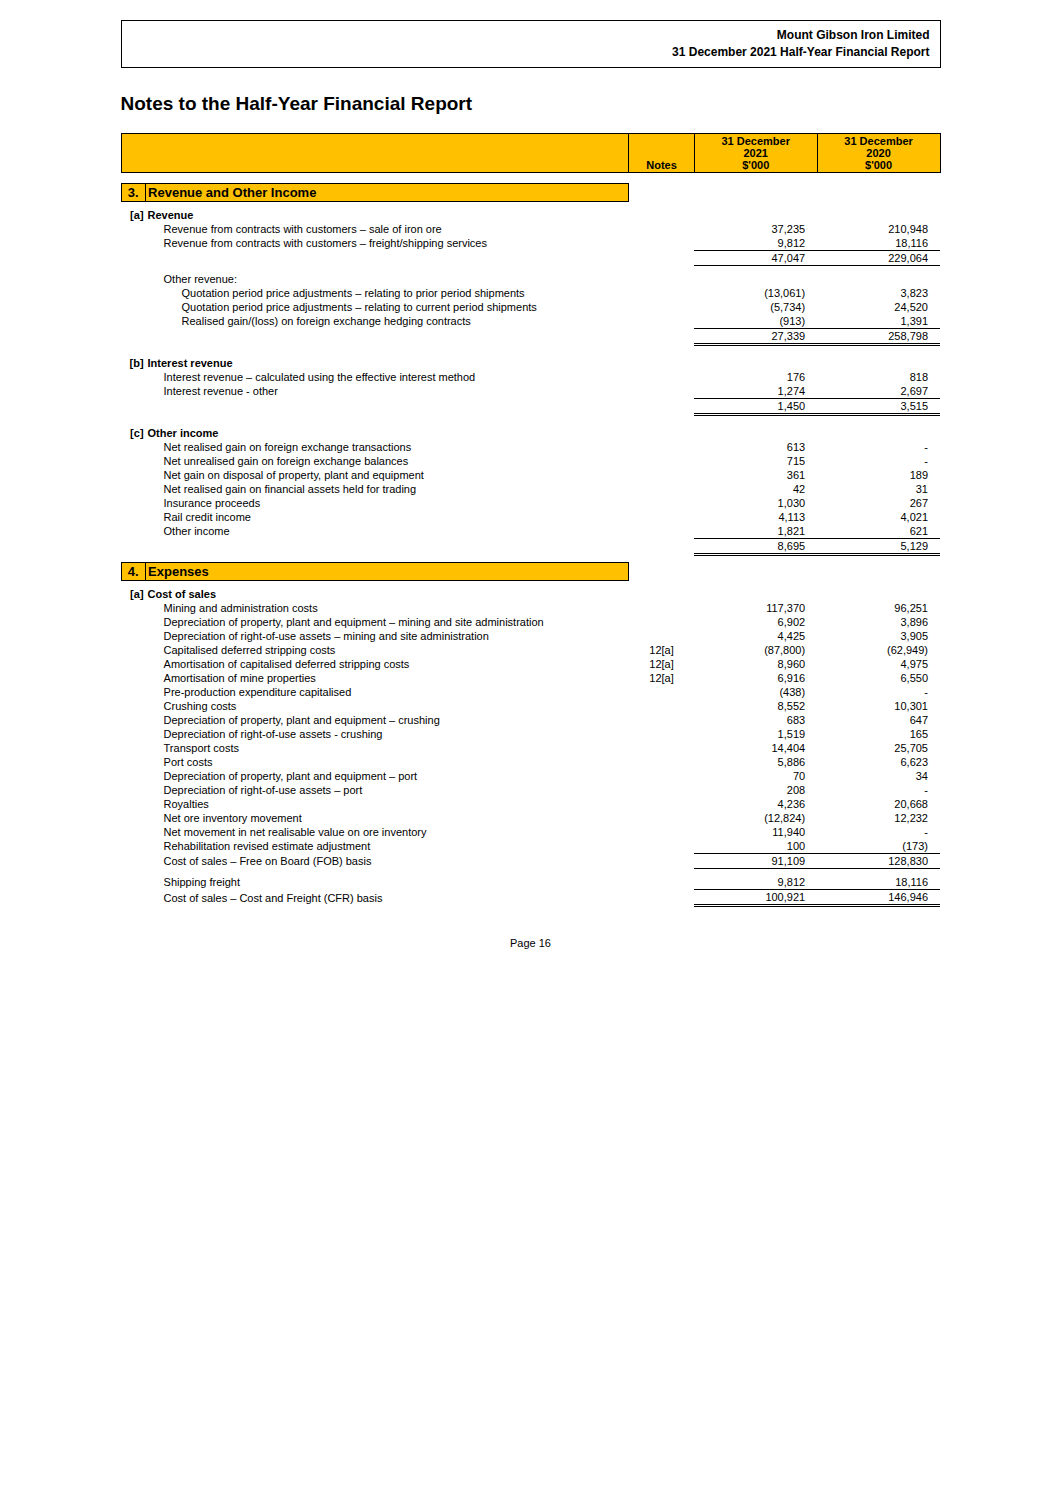Mount Gibson Iron Limited
31 December 2021 Half-Year Financial Report
Notes to the Half-Year Financial Report
| | Notes | 31 December 2021 $'000 | 31 December 2020 $'000 |
| 3. | Revenue and Other Income | | | |
| [a] | Revenue | | | |
| | Revenue from contracts with customers – sale of iron ore | | 37,235 | 210,948 |
| | Revenue from contracts with customers – freight/shipping services | | 9,812 | 18,116 |
| | | | 47,047 | 229,064 |
| | Other revenue: | | | |
| | Quotation period price adjustments – relating to prior period shipments | | (13,061) | 3,823 |
| | Quotation period price adjustments – relating to current period shipments | | (5,734) | 24,520 |
| | Realised gain/(loss) on foreign exchange hedging contracts | | (913) | 1,391 |
| | | | 27,339 | 258,798 |
| [b] | Interest revenue | | | |
| | Interest revenue – calculated using the effective interest method | | 176 | 818 |
| | Interest revenue - other | | 1,274 | 2,697 |
| | | | 1,450 | 3,515 |
| [c] | Other income | | | |
| | Net realised gain on foreign exchange transactions | | 613 | - |
| | Net unrealised gain on foreign exchange balances | | 715 | - |
| | Net gain on disposal of property, plant and equipment | | 361 | 189 |
| | Net realised gain on financial assets held for trading | | 42 | 31 |
| | Insurance proceeds | | 1,030 | 267 |
| | Rail credit income | | 4,113 | 4,021 |
| | Other income | | 1,821 | 621 |
| | | | 8,695 | 5,129 |
| 4. | Expenses | | | |
| [a] | Cost of sales | | | |
| | Mining and administration costs | | 117,370 | 96,251 |
| | Depreciation of property, plant and equipment – mining and site administration | | 6,902 | 3,896 |
| | Depreciation of right-of-use assets – mining and site administration | | 4,425 | 3,905 |
| | Capitalised deferred stripping costs | 12[a] | (87,800) | (62,949) |
| | Amortisation of capitalised deferred stripping costs | 12[a] | 8,960 | 4,975 |
| | Amortisation of mine properties | 12[a] | 6,916 | 6,550 |
| | Pre-production expenditure capitalised | | (438) | - |
| | Crushing costs | | 8,552 | 10,301 |
| | Depreciation of property, plant and equipment – crushing | | 683 | 647 |
| | Depreciation of right-of-use assets - crushing | | 1,519 | 165 |
| | Transport costs | | 14,404 | 25,705 |
| | Port costs | | 5,886 | 6,623 |
| | Depreciation of property, plant and equipment – port | | 70 | 34 |
| | Depreciation of right-of-use assets – port | | 208 | - |
| | Royalties | | 4,236 | 20,668 |
| | Net ore inventory movement | | (12,824) | 12,232 |
| | Net movement in net realisable value on ore inventory | | 11,940 | - |
| | Rehabilitation revised estimate adjustment | | 100 | (173) |
| | Cost of sales – Free on Board (FOB) basis | | 91,109 | 128,830 |
| | Shipping freight | | 9,812 | 18,116 |
| | Cost of sales – Cost and Freight (CFR) basis | | 100,921 | 146,946 |
Page 16